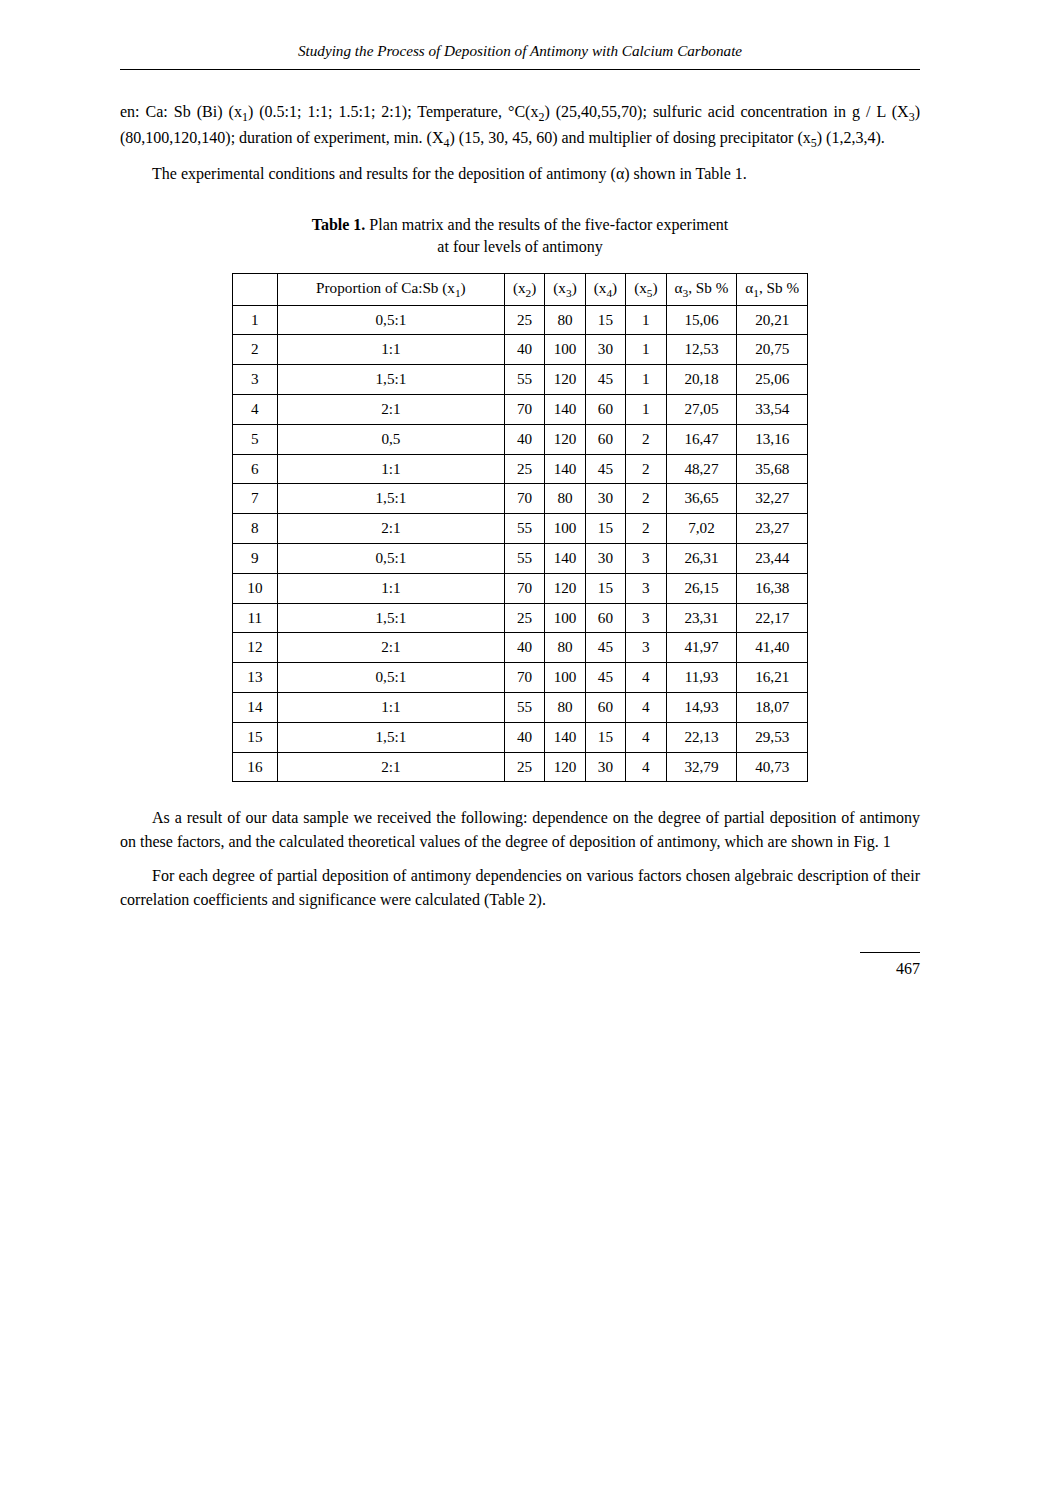Studying the Process of Deposition of Antimony with Calcium Carbonate
en: Ca: Sb (Bi) (x1) (0.5:1; 1:1; 1.5:1; 2:1); Temperature, °C(x2) (25,40,55,70); sulfuric acid concentration in g / L (X3) (80,100,120,140); duration of experiment, min. (X4) (15, 30, 45, 60) and multiplier of dosing precipitator (x5) (1,2,3,4).
The experimental conditions and results for the deposition of antimony (α) shown in Table 1.
Table 1. Plan matrix and the results of the five-factor experiment
at four levels of antimony
| | Proportion of Ca:Sb (x 1 ) | (x 2 ) | (x 3 ) | (x 4 ) | (x 5 ) | α 3 , Sb % | α 1 , Sb % |
| --- | --- | --- | --- | --- | --- | --- | --- |
| 1 | 0,5:1 | 25 | 80 | 15 | 1 | 15,06 | 20,21 |
| 2 | 1:1 | 40 | 100 | 30 | 1 | 12,53 | 20,75 |
| 3 | 1,5:1 | 55 | 120 | 45 | 1 | 20,18 | 25,06 |
| 4 | 2:1 | 70 | 140 | 60 | 1 | 27,05 | 33,54 |
| 5 | 0,5 | 40 | 120 | 60 | 2 | 16,47 | 13,16 |
| 6 | 1:1 | 25 | 140 | 45 | 2 | 48,27 | 35,68 |
| 7 | 1,5:1 | 70 | 80 | 30 | 2 | 36,65 | 32,27 |
| 8 | 2:1 | 55 | 100 | 15 | 2 | 7,02 | 23,27 |
| 9 | 0,5:1 | 55 | 140 | 30 | 3 | 26,31 | 23,44 |
| 10 | 1:1 | 70 | 120 | 15 | 3 | 26,15 | 16,38 |
| 11 | 1,5:1 | 25 | 100 | 60 | 3 | 23,31 | 22,17 |
| 12 | 2:1 | 40 | 80 | 45 | 3 | 41,97 | 41,40 |
| 13 | 0,5:1 | 70 | 100 | 45 | 4 | 11,93 | 16,21 |
| 14 | 1:1 | 55 | 80 | 60 | 4 | 14,93 | 18,07 |
| 15 | 1,5:1 | 40 | 140 | 15 | 4 | 22,13 | 29,53 |
| 16 | 2:1 | 25 | 120 | 30 | 4 | 32,79 | 40,73 |
As a result of our data sample we received the following: dependence on the degree of partial deposition of antimony on these factors, and the calculated theoretical values of the degree of deposition of antimony, which are shown in Fig. 1
For each degree of partial deposition of antimony dependencies on various factors chosen algebraic description of their correlation coefficients and significance were calculated (Table 2).
467